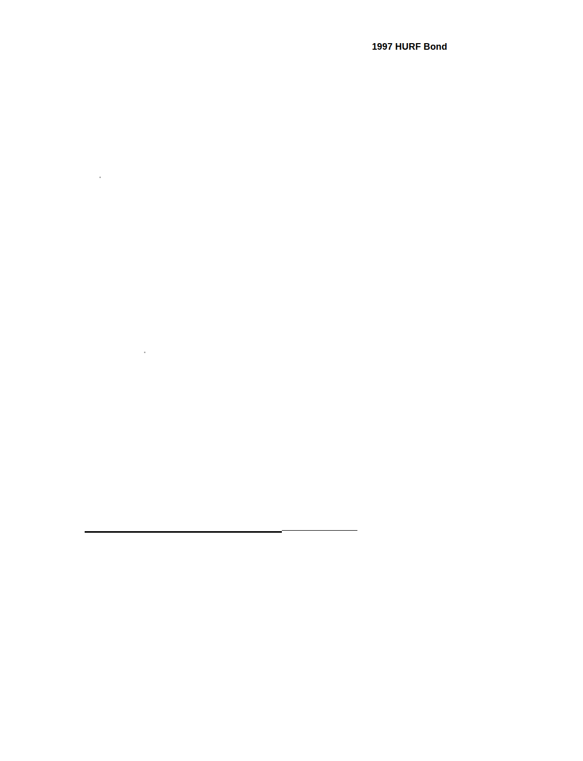1997 HURF Bond